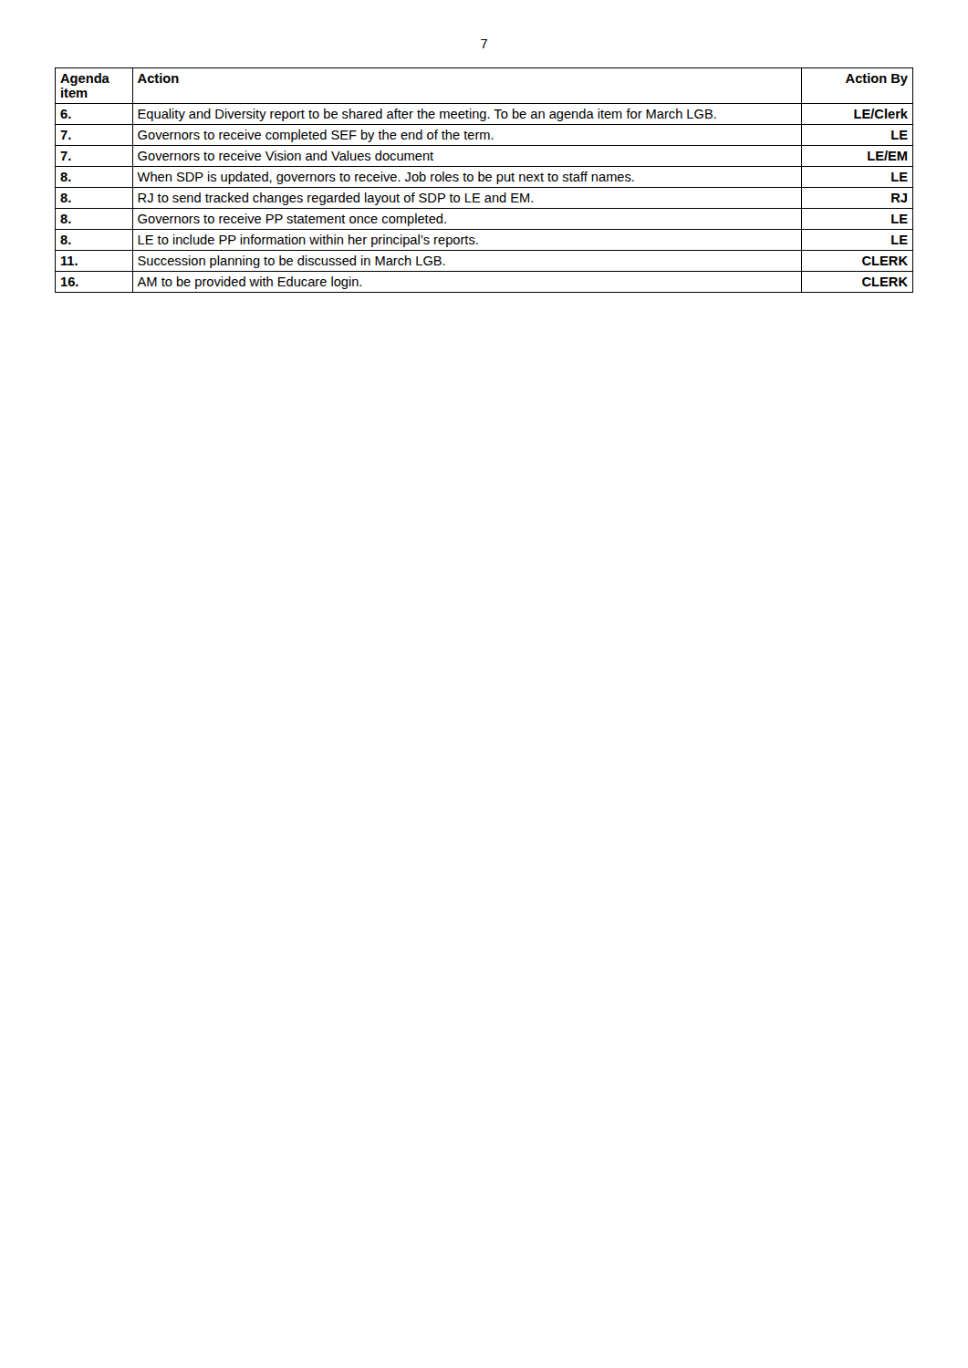7
| Agenda item | Action | Action By |
| --- | --- | --- |
| 6. | Equality and Diversity report to be shared after the meeting. To be an agenda item for March LGB. | LE/Clerk |
| 7. | Governors to receive completed SEF by the end of the term. | LE |
| 7. | Governors to receive Vision and Values document | LE/EM |
| 8. | When SDP is updated, governors to receive. Job roles to be put next to staff names. | LE |
| 8. | RJ to send tracked changes regarded layout of SDP to LE and EM. | RJ |
| 8. | Governors to receive PP statement once completed. | LE |
| 8. | LE to include PP information within her principal’s reports. | LE |
| 11. | Succession planning to be discussed in March LGB. | CLERK |
| 16. | AM to be provided with Educare login. | CLERK |